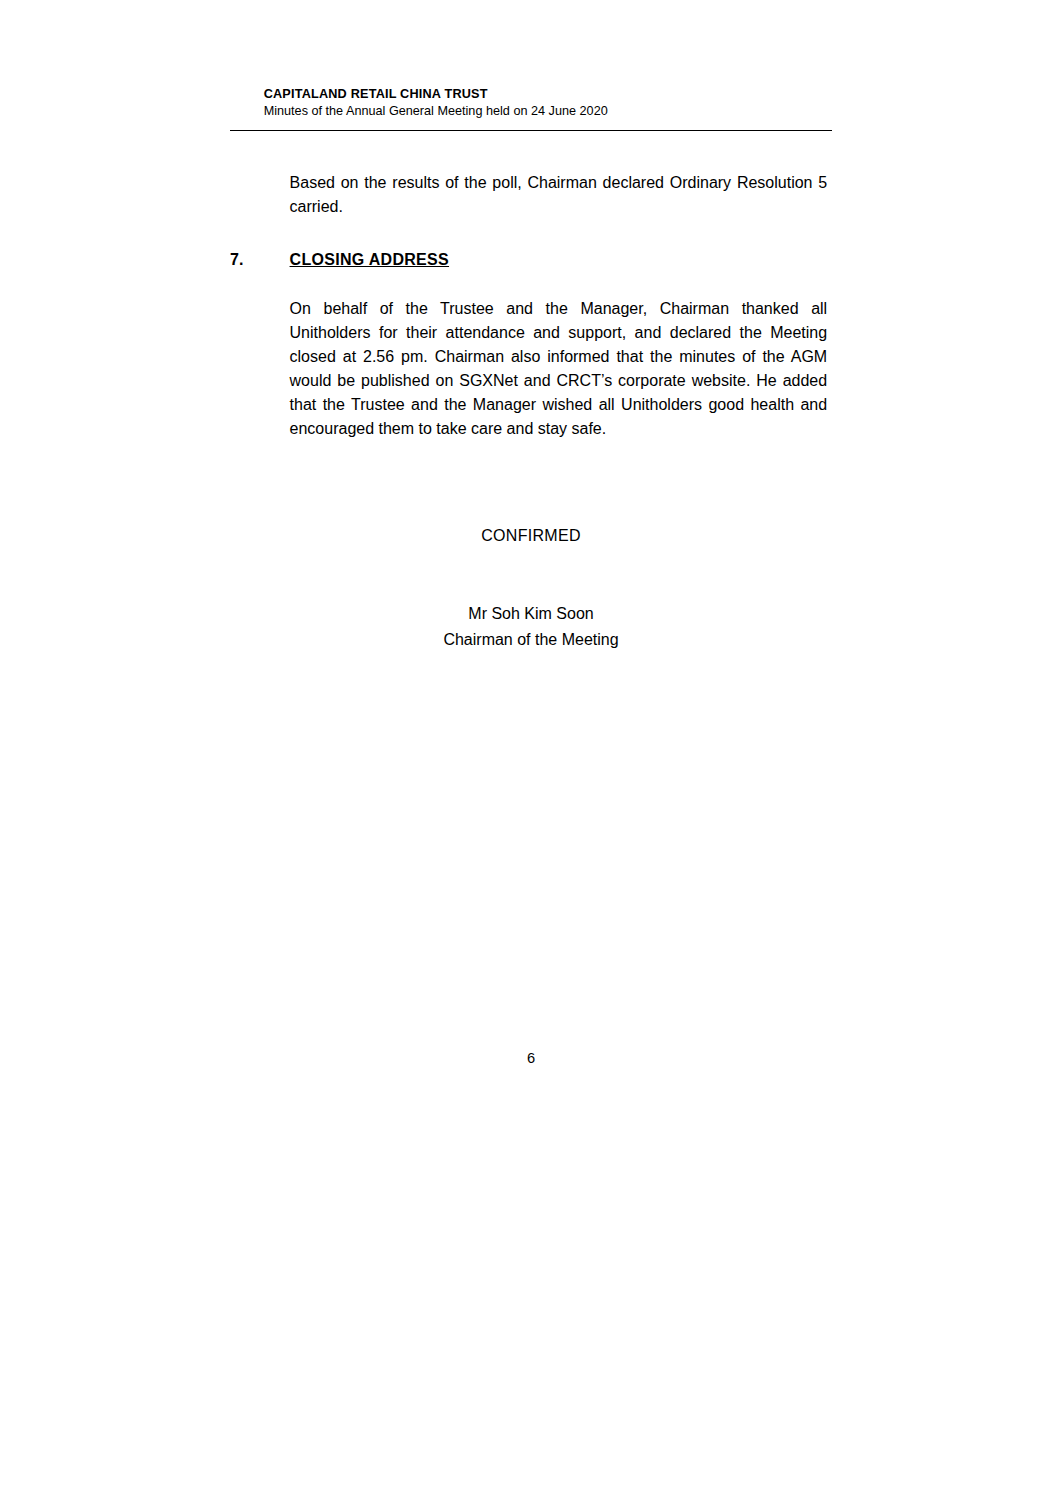CAPITALAND RETAIL CHINA TRUST
Minutes of the Annual General Meeting held on 24 June 2020
Based on the results of the poll, Chairman declared Ordinary Resolution 5 carried.
7.
CLOSING ADDRESS
On behalf of the Trustee and the Manager, Chairman thanked all Unitholders for their attendance and support, and declared the Meeting closed at 2.56 pm. Chairman also informed that the minutes of the AGM would be published on SGXNet and CRCT’s corporate website. He added that the Trustee and the Manager wished all Unitholders good health and encouraged them to take care and stay safe.
CONFIRMED
Mr Soh Kim Soon
Chairman of the Meeting
6